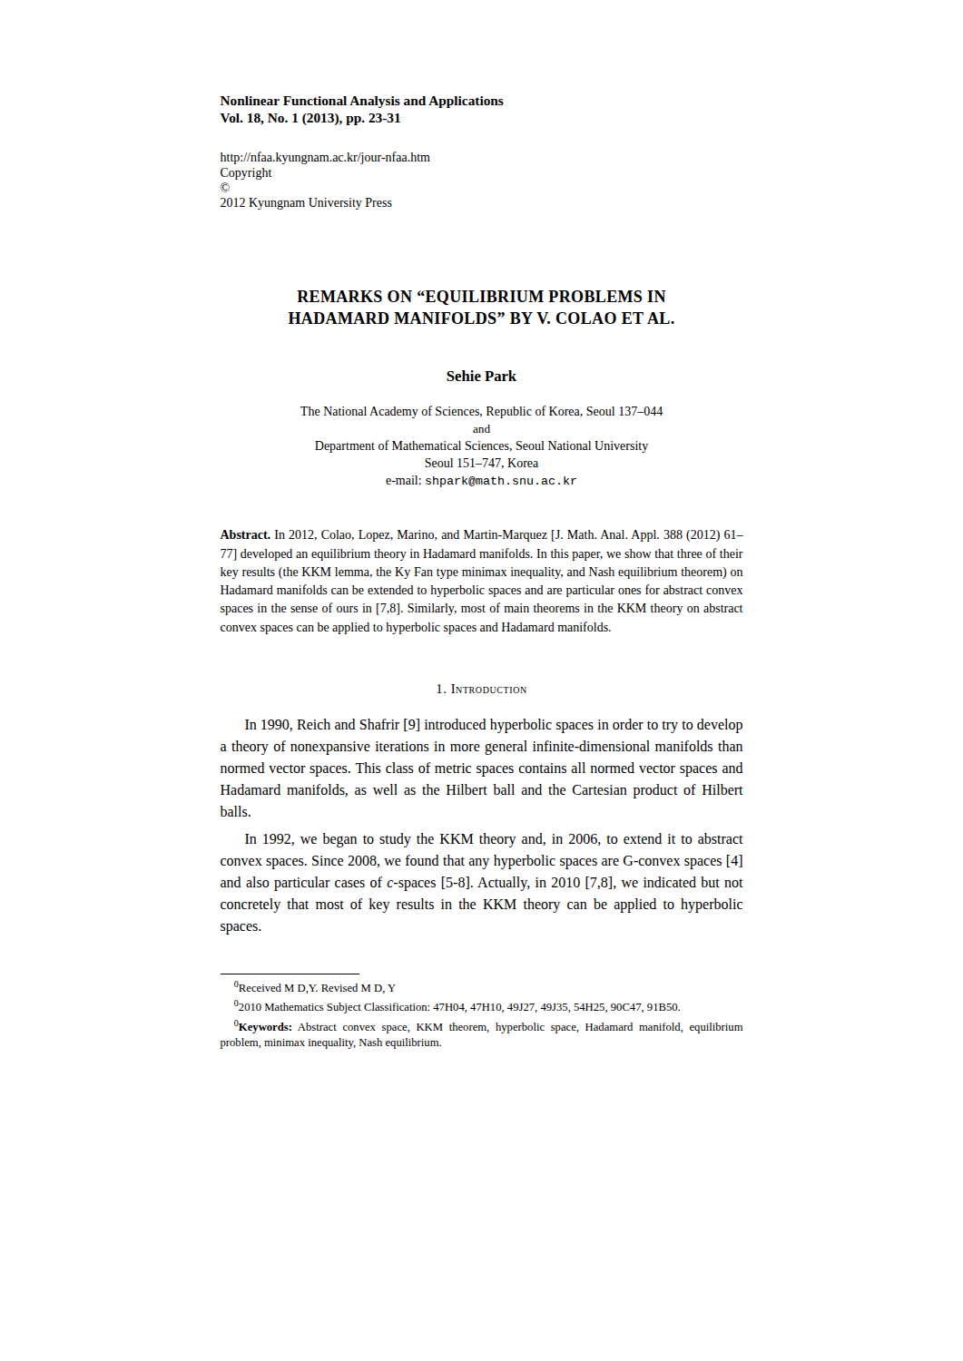Nonlinear Functional Analysis and ApplicationsVol. 18, No. 1 (2013), pp. 23-31
http://nfaa.kyungnam.ac.kr/jour-nfaa.htm Copyright © 2012 Kyungnam University Press
Remarks on “Equilibrium Problems in
Hadamard Manifolds” by V. Colao et al.
Sehie Park
The National Academy of Sciences, Republic of Korea, Seoul 137–044
and
Department of Mathematical Sciences, Seoul National University
Seoul 151–747, Korea
e-mail: shpark@math.snu.ac.kr
Abstract. In 2012, Colao, Lopez, Marino, and Martin-Marquez [J. Math. Anal. Appl. 388 (2012) 61–77] developed an equilibrium theory in Hadamard manifolds. In this paper, we show that three of their key results (the KKM lemma, the Ky Fan type minimax inequality, and Nash equilibrium theorem) on Hadamard manifolds can be extended to hyperbolic spaces and are particular ones for abstract convex spaces in the sense of ours in [7,8]. Similarly, most of main theorems in the KKM theory on abstract convex spaces can be applied to hyperbolic spaces and Hadamard manifolds.
1. Introduction
In 1990, Reich and Shafrir [9] introduced hyperbolic spaces in order to try to develop a theory of nonexpansive iterations in more general infinite-dimensional manifolds than normed vector spaces. This class of metric spaces contains all normed vector spaces and Hadamard manifolds, as well as the Hilbert ball and the Cartesian product of Hilbert balls.
In 1992, we began to study the KKM theory and, in 2006, to extend it to abstract convex spaces. Since 2008, we found that any hyperbolic spaces are G-convex spaces [4] and also particular cases of c-spaces [5-8]. Actually, in 2010 [7,8], we indicated but not concretely that most of key results in the KKM theory can be applied to hyperbolic spaces.
0Received M D,Y. Revised M D, Y
02010 Mathematics Subject Classification: 47H04, 47H10, 49J27, 49J35, 54H25, 90C47, 91B50.
0Keywords: Abstract convex space, KKM theorem, hyperbolic space, Hadamard manifold, equilibrium problem, minimax inequality, Nash equilibrium.